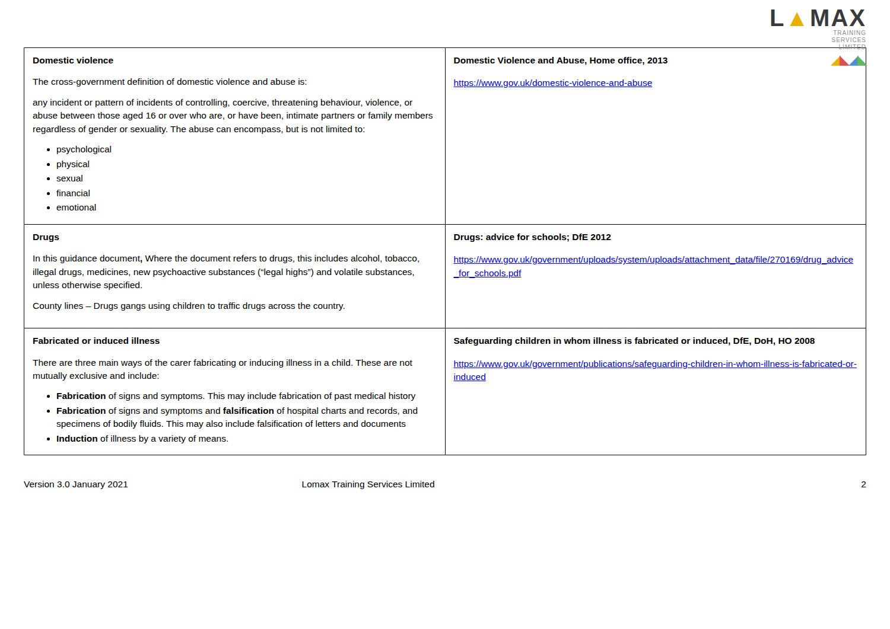L▲MAX
TRAINING
SERVICES
LIMITED
◢◣◢◣
| Domestic violence The cross-government definition of domestic violence and abuse is: any incident or pattern of incidents of controlling, coercive, threatening behaviour, violence, or abuse between those aged 16 or over who are, or have been, intimate partners or family members regardless of gender or sexuality. The abuse can encompass, but is not limited to: psychological physical sexual financial emotional | Domestic Violence and Abuse, Home office, 2013 https://www.gov.uk/domestic-violence-and-abuse |
| Drugs In this guidance document , Where the document refers to drugs, this includes alcohol, tobacco, illegal drugs, medicines, new psychoactive substances (“legal highs”) and volatile substances, unless otherwise specified. County lines – Drugs gangs using children to traffic drugs across the country. | Drugs: advice for schools; DfE 2012 https://www.gov.uk/government/uploads/system/uploads/attachment_data/file/270169/drug_advice_for_schools.pdf |
| Fabricated or induced illness There are three main ways of the carer fabricating or inducing illness in a child. These are not mutually exclusive and include: Fabrication of signs and symptoms. This may include fabrication of past medical history Fabrication of signs and symptoms and falsification of hospital charts and records, and specimens of bodily fluids. This may also include falsification of letters and documents Induction of illness by a variety of means. | Safeguarding children in whom illness is fabricated or induced, DfE, DoH, HO 2008 https://www.gov.uk/government/publications/safeguarding-children-in-whom-illness-is-fabricated-or-induced |
Version 3.0 January 2021
Lomax Training Services Limited
2